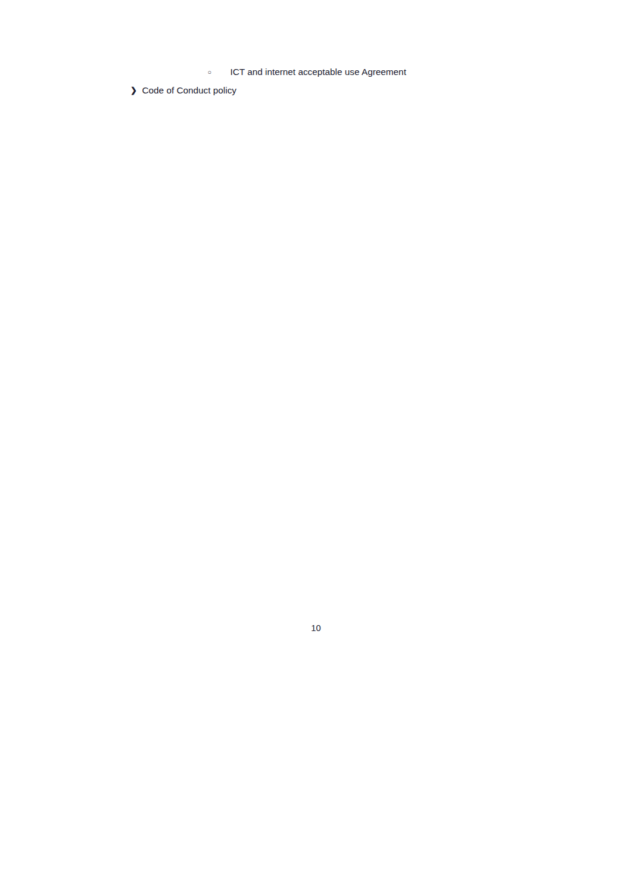ICT and internet acceptable use Agreement
Code of Conduct policy
10